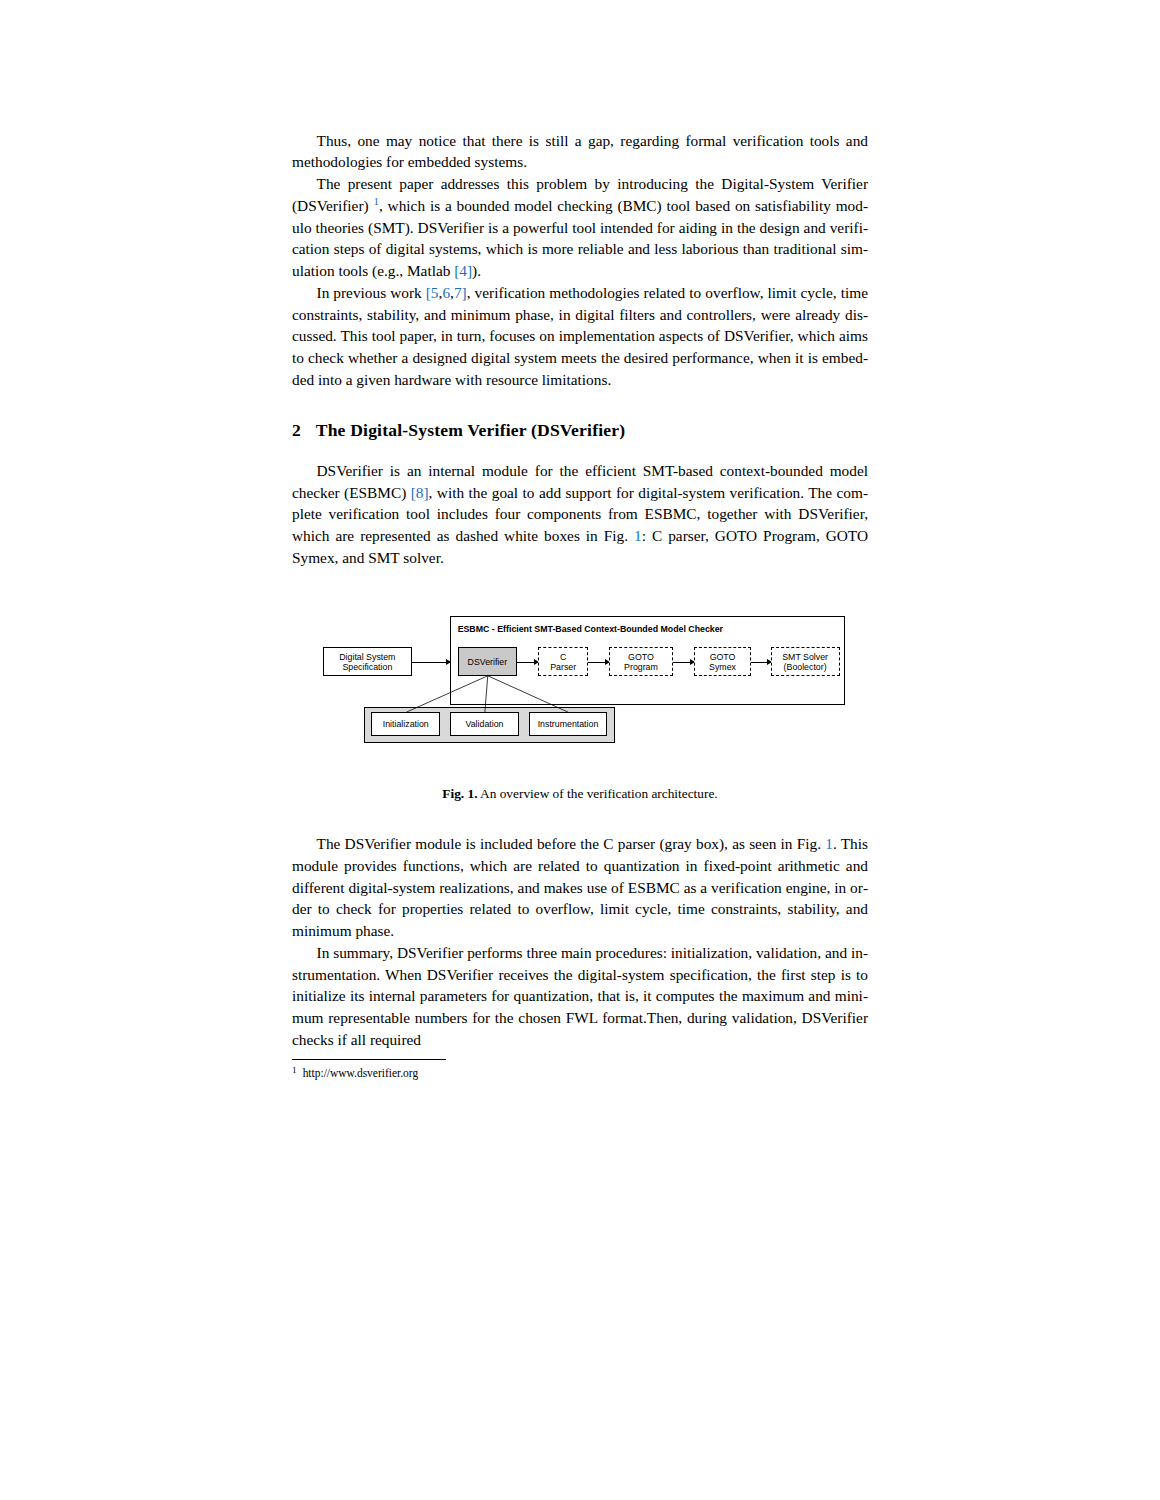Thus, one may notice that there is still a gap, regarding formal verification tools and methodologies for embedded systems.
The present paper addresses this problem by introducing the Digital-System Verifier (DSVerifier) 1, which is a bounded model checking (BMC) tool based on satisfiability modulo theories (SMT). DSVerifier is a powerful tool intended for aiding in the design and verification steps of digital systems, which is more reliable and less laborious than traditional simulation tools (e.g., Matlab [4]).
In previous work [5,6,7], verification methodologies related to overflow, limit cycle, time constraints, stability, and minimum phase, in digital filters and controllers, were already discussed. This tool paper, in turn, focuses on implementation aspects of DSVerifier, which aims to check whether a designed digital system meets the desired performance, when it is embedded into a given hardware with resource limitations.
2 The Digital-System Verifier (DSVerifier)
DSVerifier is an internal module for the efficient SMT-based context-bounded model checker (ESBMC) [8], with the goal to add support for digital-system verification. The complete verification tool includes four components from ESBMC, together with DSVerifier, which are represented as dashed white boxes in Fig. 1: C parser, GOTO Program, GOTO Symex, and SMT solver.
ESBMC - Efficient SMT-Based Context-Bounded Model Checker
Digital System
Specification
DSVerifier
C
Parser
GOTO
Program
GOTO
Symex
SMT Solver
(Boolector)
Initialization
Validation
Instrumentation
Fig. 1. An overview of the verification architecture.
The DSVerifier module is included before the C parser (gray box), as seen in Fig. 1. This module provides functions, which are related to quantization in fixed-point arithmetic and different digital-system realizations, and makes use of ESBMC as a verification engine, in order to check for properties related to overflow, limit cycle, time constraints, stability, and minimum phase.
In summary, DSVerifier performs three main procedures: initialization, validation, and instrumentation. When DSVerifier receives the digital-system specification, the first step is to initialize its internal parameters for quantization, that is, it computes the maximum and minimum representable numbers for the chosen FWL format.Then, during validation, DSVerifier checks if all required
1 http://www.dsverifier.org